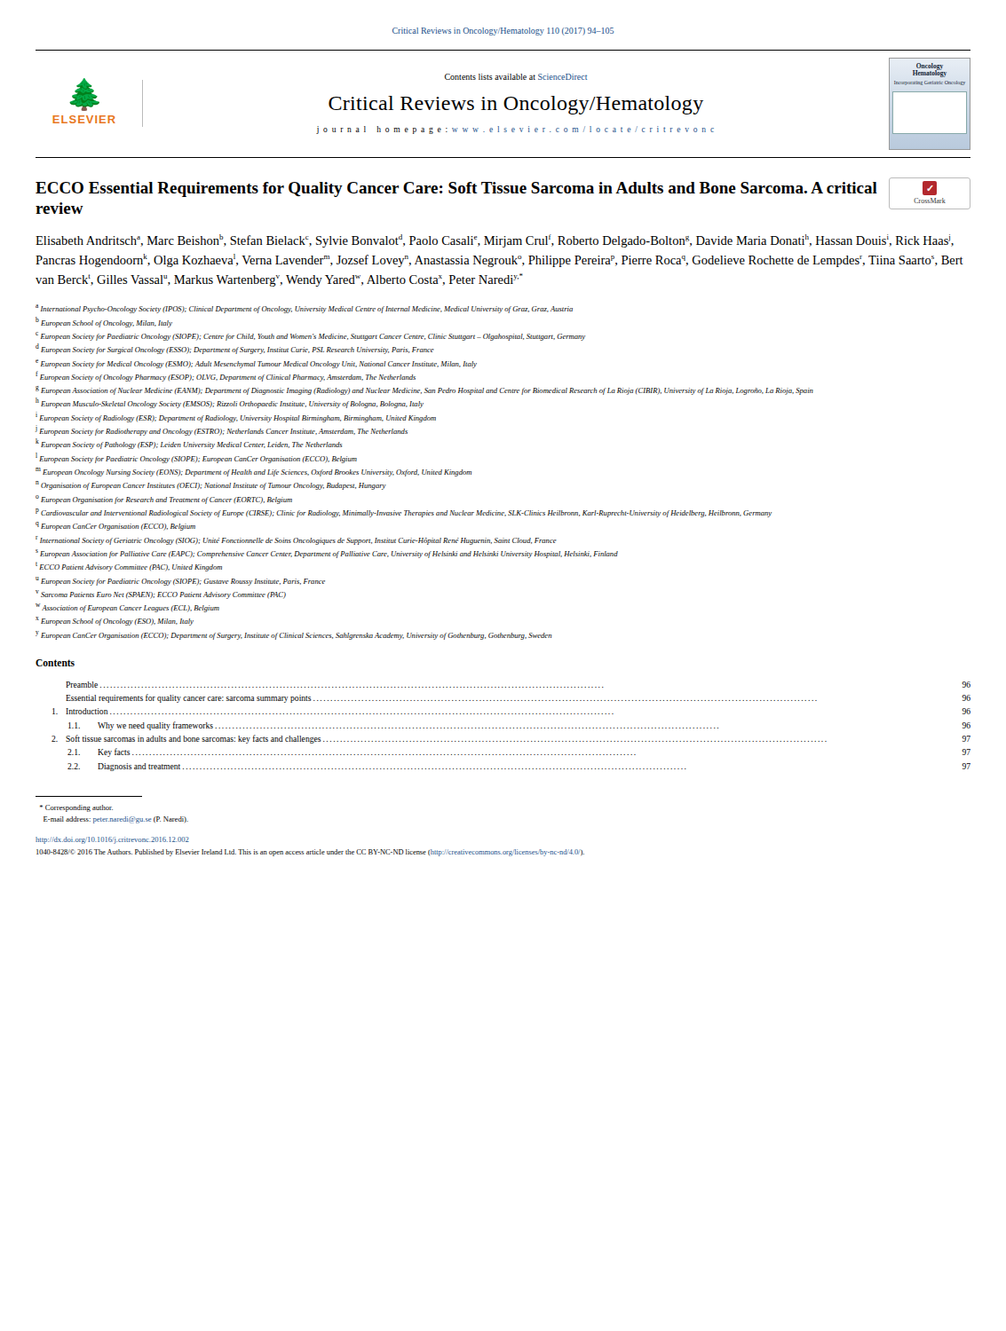Critical Reviews in Oncology/Hematology 110 (2017) 94–105
🌲
ELSEVIER
Contents lists available at ScienceDirect
Critical Reviews in Oncology/Hematology
j o u r n a l h o m e p a g e : w w w . e l s e v i e r . c o m / l o c a t e / c r i t r e v o n c
Oncology
Hematology
Incorporating Geriatric Oncology
ECCO Essential Requirements for Quality Cancer Care: Soft Tissue Sarcoma in Adults and Bone Sarcoma. A critical review
✓
CrossMark
Elisabeth Andritscha, Marc Beishonb, Stefan Bielackc, Sylvie Bonvalotd, Paolo Casalie, Mirjam Crulf, Roberto Delgado-Boltong, Davide Maria Donatih, Hassan Douisi, Rick Haasj, Pancras Hogendoornk, Olga Kozhaeval, Verna Lavenderm, Jozsef Loveyn, Anastassia Negrouko, Philippe Pereirap, Pierre Rocaq, Godelieve Rochette de Lempdesr, Tiina Saartos, Bert van Berckt, Gilles Vassalu, Markus Wartenbergv, Wendy Yaredw, Alberto Costax, Peter Narediy,*
a International Psycho-Oncology Society (IPOS); Clinical Department of Oncology, University Medical Centre of Internal Medicine, Medical University of Graz, Graz, Austria
b European School of Oncology, Milan, Italy
c European Society for Paediatric Oncology (SIOPE); Centre for Child, Youth and Women's Medicine, Stuttgart Cancer Centre, Clinic Stuttgart – Olgahospital, Stuttgart, Germany
d European Society for Surgical Oncology (ESSO); Department of Surgery, Institut Curie, PSL Research University, Paris, France
e European Society for Medical Oncology (ESMO); Adult Mesenchymal Tumour Medical Oncology Unit, National Cancer Institute, Milan, Italy
f European Society of Oncology Pharmacy (ESOP); OLVG, Department of Clinical Pharmacy, Amsterdam, The Netherlands
g European Association of Nuclear Medicine (EANM); Department of Diagnostic Imaging (Radiology) and Nuclear Medicine, San Pedro Hospital and Centre for Biomedical Research of La Rioja (CIBIR), University of La Rioja, Logroño, La Rioja, Spain
h European Musculo-Skeletal Oncology Society (EMSOS); Rizzoli Orthopaedic Institute, University of Bologna, Bologna, Italy
i European Society of Radiology (ESR); Department of Radiology, University Hospital Birmingham, Birmingham, United Kingdom
j European Society for Radiotherapy and Oncology (ESTRO); Netherlands Cancer Institute, Amsterdam, The Netherlands
k European Society of Pathology (ESP); Leiden University Medical Center, Leiden, The Netherlands
l European Society for Paediatric Oncology (SIOPE); European CanCer Organisation (ECCO), Belgium
m European Oncology Nursing Society (EONS); Department of Health and Life Sciences, Oxford Brookes University, Oxford, United Kingdom
n Organisation of European Cancer Institutes (OECI); National Institute of Tumour Oncology, Budapest, Hungary
o European Organisation for Research and Treatment of Cancer (EORTC), Belgium
p Cardiovascular and Interventional Radiological Society of Europe (CIRSE); Clinic for Radiology, Minimally-Invasive Therapies and Nuclear Medicine, SLK-Clinics Heilbronn, Karl-Ruprecht-University of Heidelberg, Heilbronn, Germany
q European CanCer Organisation (ECCO), Belgium
r International Society of Geriatric Oncology (SIOG); Unité Fonctionnelle de Soins Oncologiques de Support, Institut Curie-Hôpital René Huguenin, Saint Cloud, France
s European Association for Palliative Care (EAPC); Comprehensive Cancer Center, Department of Palliative Care, University of Helsinki and Helsinki University Hospital, Helsinki, Finland
t ECCO Patient Advisory Committee (PAC), United Kingdom
u European Society for Paediatric Oncology (SIOPE); Gustave Roussy Institute, Paris, France
v Sarcoma Patients Euro Net (SPAEN); ECCO Patient Advisory Committee (PAC)
w Association of European Cancer Leagues (ECL), Belgium
x European School of Oncology (ESO), Milan, Italy
y European CanCer Organisation (ECCO); Department of Surgery, Institute of Clinical Sciences, Sahlgrenska Academy, University of Gothenburg, Gothenburg, Sweden
Contents
Preamble .................................................................................................................................................. 96
Essential requirements for quality cancer care: sarcoma summary points .................................................................................................................................................. 96
1. Introduction .................................................................................................................................................. 96
1.1. Why we need quality frameworks .................................................................................................................................................. 96
2. Soft tissue sarcomas in adults and bone sarcomas: key facts and challenges .................................................................................................................................................. 97
2.1. Key facts .................................................................................................................................................. 97
2.2. Diagnosis and treatment .................................................................................................................................................. 97
* Corresponding author.
E-mail address: peter.naredi@gu.se (P. Naredi).
http://dx.doi.org/10.1016/j.critrevonc.2016.12.002
1040-8428/© 2016 The Authors. Published by Elsevier Ireland Ltd. This is an open access article under the CC BY-NC-ND license (http://creativecommons.org/licenses/by-nc-nd/4.0/).